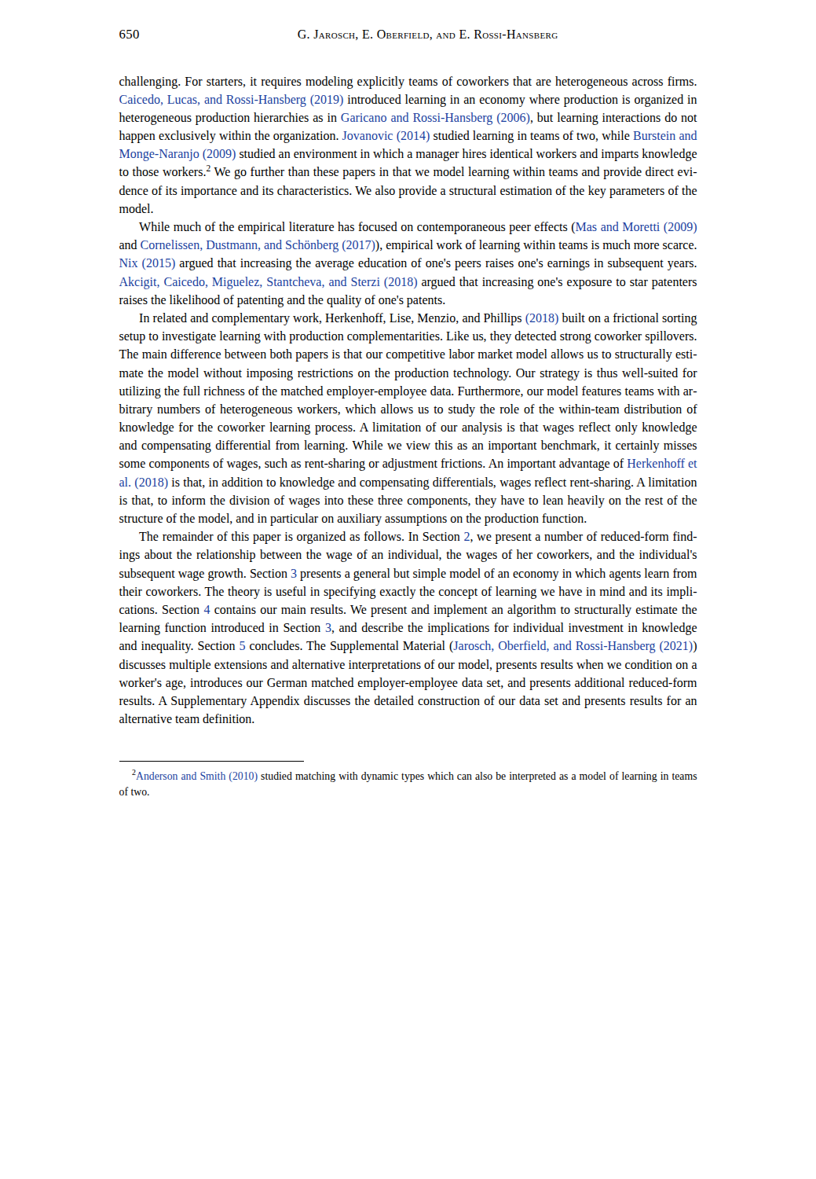650 G. Jarosch, E. Oberfield, and E. Rossi-Hansberg
challenging. For starters, it requires modeling explicitly teams of coworkers that are heterogeneous across firms. Caicedo, Lucas, and Rossi-Hansberg (2019) introduced learning in an economy where production is organized in heterogeneous production hierarchies as in Garicano and Rossi-Hansberg (2006), but learning interactions do not happen exclusively within the organization. Jovanovic (2014) studied learning in teams of two, while Burstein and Monge-Naranjo (2009) studied an environment in which a manager hires identical workers and imparts knowledge to those workers.2 We go further than these papers in that we model learning within teams and provide direct evidence of its importance and its characteristics. We also provide a structural estimation of the key parameters of the model.
While much of the empirical literature has focused on contemporaneous peer effects (Mas and Moretti (2009) and Cornelissen, Dustmann, and Schönberg (2017)), empirical work of learning within teams is much more scarce. Nix (2015) argued that increasing the average education of one's peers raises one's earnings in subsequent years. Akcigit, Caicedo, Miguelez, Stantcheva, and Sterzi (2018) argued that increasing one's exposure to star patenters raises the likelihood of patenting and the quality of one's patents.
In related and complementary work, Herkenhoff, Lise, Menzio, and Phillips (2018) built on a frictional sorting setup to investigate learning with production complementarities. Like us, they detected strong coworker spillovers. The main difference between both papers is that our competitive labor market model allows us to structurally estimate the model without imposing restrictions on the production technology. Our strategy is thus well-suited for utilizing the full richness of the matched employer-employee data. Furthermore, our model features teams with arbitrary numbers of heterogeneous workers, which allows us to study the role of the within-team distribution of knowledge for the coworker learning process. A limitation of our analysis is that wages reflect only knowledge and compensating differential from learning. While we view this as an important benchmark, it certainly misses some components of wages, such as rent-sharing or adjustment frictions. An important advantage of Herkenhoff et al. (2018) is that, in addition to knowledge and compensating differentials, wages reflect rent-sharing. A limitation is that, to inform the division of wages into these three components, they have to lean heavily on the rest of the structure of the model, and in particular on auxiliary assumptions on the production function.
The remainder of this paper is organized as follows. In Section 2, we present a number of reduced-form findings about the relationship between the wage of an individual, the wages of her coworkers, and the individual's subsequent wage growth. Section 3 presents a general but simple model of an economy in which agents learn from their coworkers. The theory is useful in specifying exactly the concept of learning we have in mind and its implications. Section 4 contains our main results. We present and implement an algorithm to structurally estimate the learning function introduced in Section 3, and describe the implications for individual investment in knowledge and inequality. Section 5 concludes. The Supplemental Material (Jarosch, Oberfield, and Rossi-Hansberg (2021)) discusses multiple extensions and alternative interpretations of our model, presents results when we condition on a worker's age, introduces our German matched employer-employee data set, and presents additional reduced-form results. A Supplementary Appendix discusses the detailed construction of our data set and presents results for an alternative team definition.
2Anderson and Smith (2010) studied matching with dynamic types which can also be interpreted as a model of learning in teams of two.